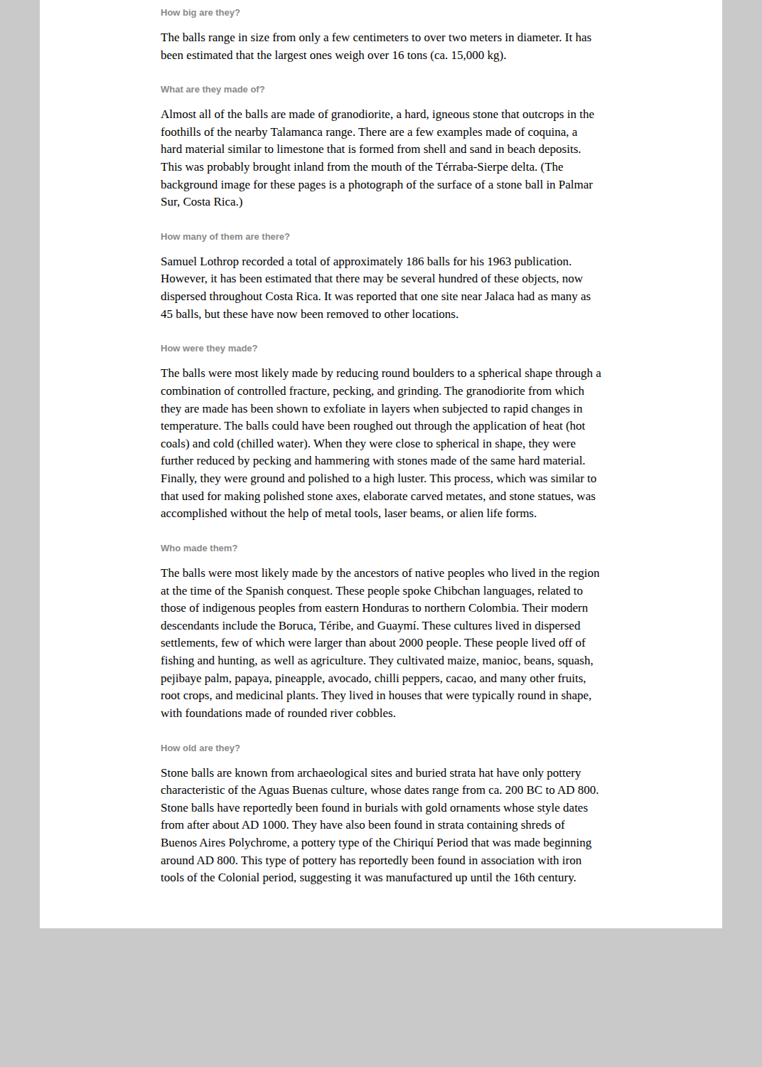How big are they?
The balls range in size from only a few centimeters to over two meters in diameter. It has been estimated that the largest ones weigh over 16 tons (ca. 15,000 kg).
What are they made of?
Almost all of the balls are made of granodiorite, a hard, igneous stone that outcrops in the foothills of the nearby Talamanca range. There are a few examples made of coquina, a hard material similar to limestone that is formed from shell and sand in beach deposits. This was probably brought inland from the mouth of the Térraba-Sierpe delta. (The background image for these pages is a photograph of the surface of a stone ball in Palmar Sur, Costa Rica.)
How many of them are there?
Samuel Lothrop recorded a total of approximately 186 balls for his 1963 publication. However, it has been estimated that there may be several hundred of these objects, now dispersed throughout Costa Rica. It was reported that one site near Jalaca had as many as 45 balls, but these have now been removed to other locations.
How were they made?
The balls were most likely made by reducing round boulders to a spherical shape through a combination of controlled fracture, pecking, and grinding. The granodiorite from which they are made has been shown to exfoliate in layers when subjected to rapid changes in temperature. The balls could have been roughed out through the application of heat (hot coals) and cold (chilled water). When they were close to spherical in shape, they were further reduced by pecking and hammering with stones made of the same hard material. Finally, they were ground and polished to a high luster. This process, which was similar to that used for making polished stone axes, elaborate carved metates, and stone statues, was accomplished without the help of metal tools, laser beams, or alien life forms.
Who made them?
The balls were most likely made by the ancestors of native peoples who lived in the region at the time of the Spanish conquest. These people spoke Chibchan languages, related to those of indigenous peoples from eastern Honduras to northern Colombia. Their modern descendants include the Boruca, Téribe, and Guaymí. These cultures lived in dispersed settlements, few of which were larger than about 2000 people. These people lived off of fishing and hunting, as well as agriculture. They cultivated maize, manioc, beans, squash, pejibaye palm, papaya, pineapple, avocado, chilli peppers, cacao, and many other fruits, root crops, and medicinal plants. They lived in houses that were typically round in shape, with foundations made of rounded river cobbles.
How old are they?
Stone balls are known from archaeological sites and buried strata hat have only pottery characteristic of the Aguas Buenas culture, whose dates range from ca. 200 BC to AD 800. Stone balls have reportedly been found in burials with gold ornaments whose style dates from after about AD 1000. They have also been found in strata containing shreds of Buenos Aires Polychrome, a pottery type of the Chiriquí Period that was made beginning around AD 800. This type of pottery has reportedly been found in association with iron tools of the Colonial period, suggesting it was manufactured up until the 16th century.